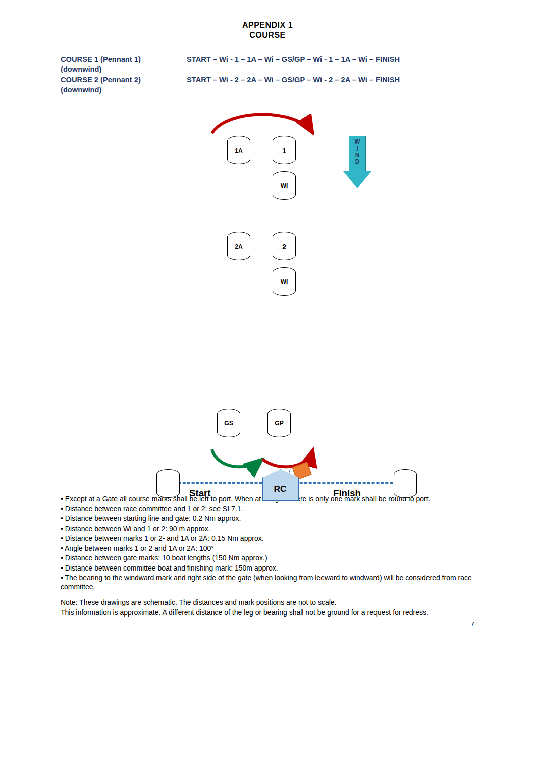APPENDIX 1
COURSE
| COURSE 1 (Pennant 1) | START – Wi - 1 – 1A – Wi – GS/GP – Wi - 1 – 1A – Wi – FINISH |
| (downwind) | |
| COURSE 2 (Pennant 2) | START – Wi - 2 – 2A – Wi – GS/GP – Wi - 2 – 2A – Wi – FINISH |
| (downwind) | |
1A
1
WI
2A
2
WI
W
I
N
D
GS
GP
Start
Finish
RC
Except at a Gate all course marks shall be left to port. When at the gate there is only one mark shall be round to port.
Distance between race committee and 1 or 2: see SI 7.1.
Distance between starting line and gate: 0.2 Nm approx.
Distance between Wi and 1 or 2: 90 m approx.
Distance between marks 1 or 2- and 1A or 2A: 0.15 Nm approx.
Angle between marks 1 or 2 and 1A or 2A: 100°
Distance between gate marks: 10 boat lengths (150 Nm approx.)
Distance between committee boat and finishing mark: 150m approx.
The bearing to the windward mark and right side of the gate (when looking from leeward to windward) will be considered from race committee.
Note: These drawings are schematic. The distances and mark positions are not to scale.
This information is approximate. A different distance of the leg or bearing shall not be ground for a request for redress.
7